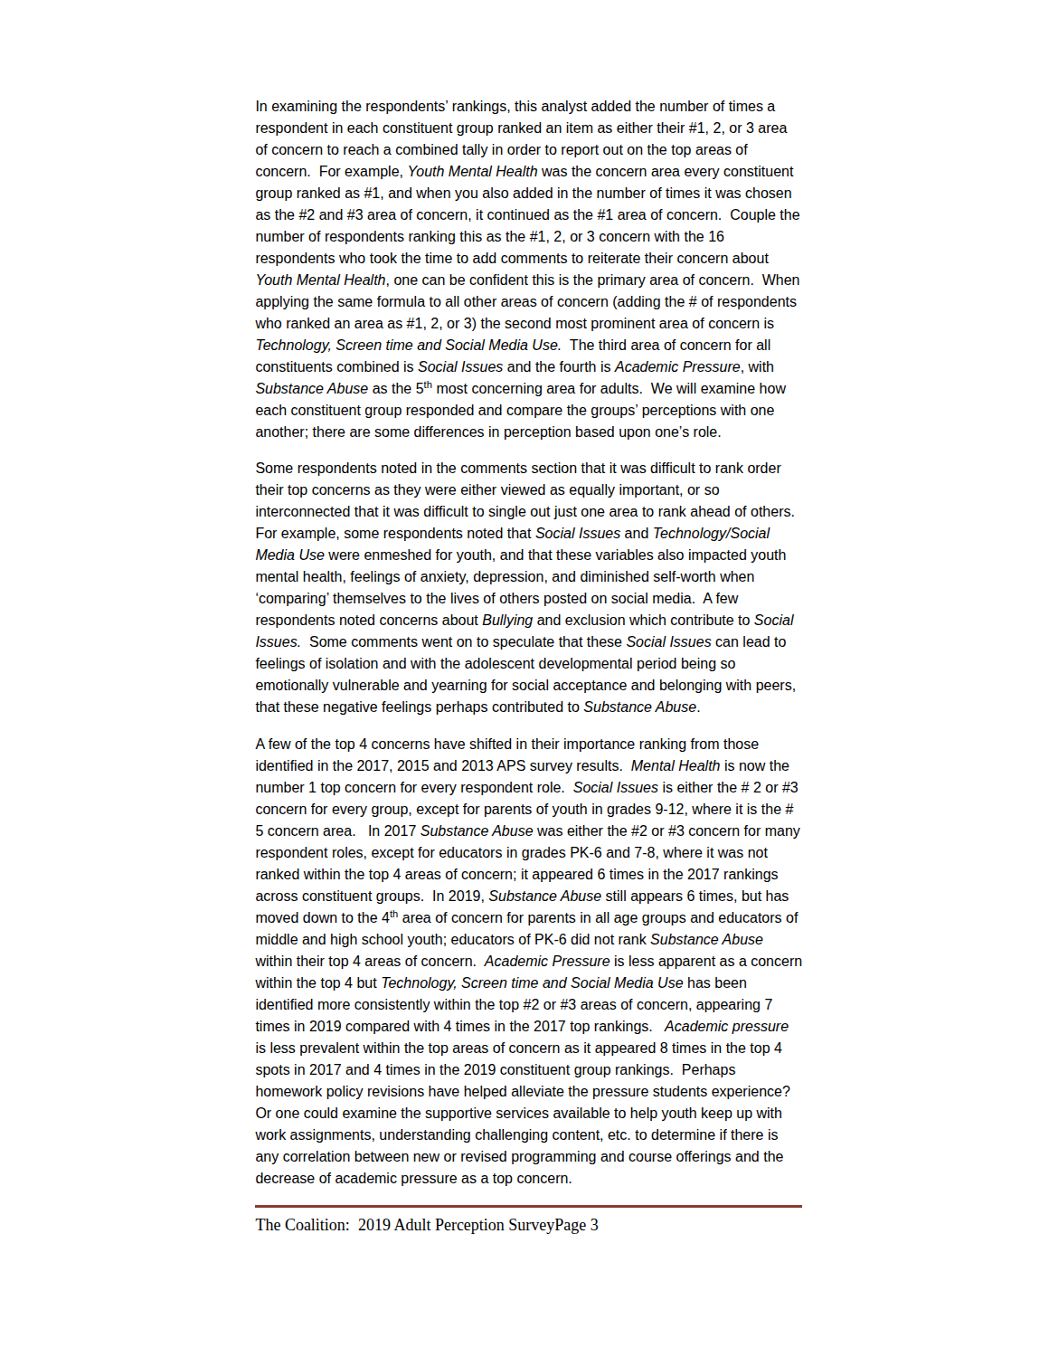In examining the respondents’ rankings, this analyst added the number of times a respondent in each constituent group ranked an item as either their #1, 2, or 3 area of concern to reach a combined tally in order to report out on the top areas of concern. For example, Youth Mental Health was the concern area every constituent group ranked as #1, and when you also added in the number of times it was chosen as the #2 and #3 area of concern, it continued as the #1 area of concern. Couple the number of respondents ranking this as the #1, 2, or 3 concern with the 16 respondents who took the time to add comments to reiterate their concern about Youth Mental Health, one can be confident this is the primary area of concern. When applying the same formula to all other areas of concern (adding the # of respondents who ranked an area as #1, 2, or 3) the second most prominent area of concern is Technology, Screen time and Social Media Use. The third area of concern for all constituents combined is Social Issues and the fourth is Academic Pressure, with Substance Abuse as the 5th most concerning area for adults. We will examine how each constituent group responded and compare the groups’ perceptions with one another; there are some differences in perception based upon one’s role.
Some respondents noted in the comments section that it was difficult to rank order their top concerns as they were either viewed as equally important, or so interconnected that it was difficult to single out just one area to rank ahead of others. For example, some respondents noted that Social Issues and Technology/Social Media Use were enmeshed for youth, and that these variables also impacted youth mental health, feelings of anxiety, depression, and diminished self-worth when ‘comparing’ themselves to the lives of others posted on social media. A few respondents noted concerns about Bullying and exclusion which contribute to Social Issues. Some comments went on to speculate that these Social Issues can lead to feelings of isolation and with the adolescent developmental period being so emotionally vulnerable and yearning for social acceptance and belonging with peers, that these negative feelings perhaps contributed to Substance Abuse.
A few of the top 4 concerns have shifted in their importance ranking from those identified in the 2017, 2015 and 2013 APS survey results. Mental Health is now the number 1 top concern for every respondent role. Social Issues is either the # 2 or #3 concern for every group, except for parents of youth in grades 9-12, where it is the # 5 concern area. In 2017 Substance Abuse was either the #2 or #3 concern for many respondent roles, except for educators in grades PK-6 and 7-8, where it was not ranked within the top 4 areas of concern; it appeared 6 times in the 2017 rankings across constituent groups. In 2019, Substance Abuse still appears 6 times, but has moved down to the 4th area of concern for parents in all age groups and educators of middle and high school youth; educators of PK-6 did not rank Substance Abuse within their top 4 areas of concern. Academic Pressure is less apparent as a concern within the top 4 but Technology, Screen time and Social Media Use has been identified more consistently within the top #2 or #3 areas of concern, appearing 7 times in 2019 compared with 4 times in the 2017 top rankings. Academic pressure is less prevalent within the top areas of concern as it appeared 8 times in the top 4 spots in 2017 and 4 times in the 2019 constituent group rankings. Perhaps homework policy revisions have helped alleviate the pressure students experience? Or one could examine the supportive services available to help youth keep up with work assignments, understanding challenging content, etc. to determine if there is any correlation between new or revised programming and course offerings and the decrease of academic pressure as a top concern.
The Coalition: 2019 Adult Perception SurveyPage 3